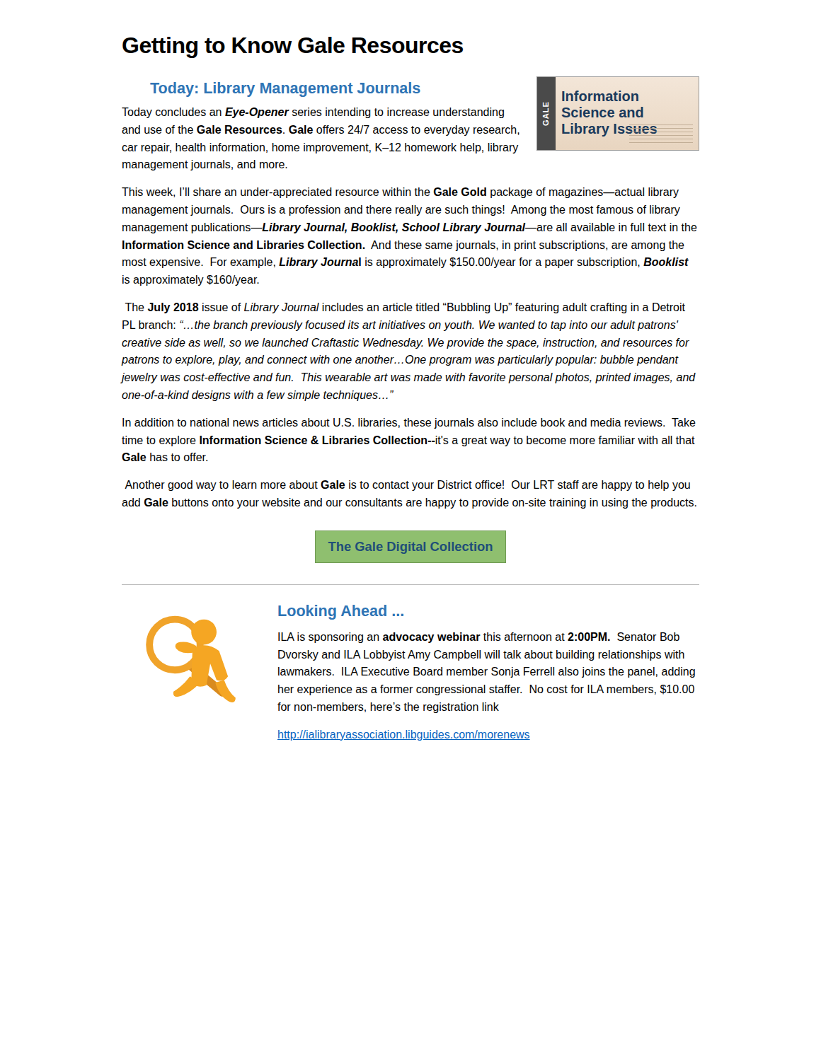Getting to Know Gale Resources
GALE
Information
Science and
Library Issues
Today: Library Management Journals
Today concludes an Eye-Opener series intending to increase understanding and use of the Gale Resources. Gale offers 24/7 access to everyday research, car repair, health information, home improvement, K–12 homework help, library management journals, and more.
This week, I’ll share an under-appreciated resource within the Gale Gold package of magazines—actual library management journals. Ours is a profession and there really are such things! Among the most famous of library management publications—Library Journal, Booklist, School Library Journal—are all available in full text in the Information Science and Libraries Collection. And these same journals, in print subscriptions, are among the most expensive. For example, Library Journa l is approximately $150.00/year for a paper subscription, Booklist is approximately $160/year.
The July 2018 issue of Library Journal includes an article titled “Bubbling Up” featuring adult crafting in a Detroit PL branch: “…the branch previously focused its art initiatives on youth. We wanted to tap into our adult patrons' creative side as well, so we launched Craftastic Wednesday. We provide the space, instruction, and resources for patrons to explore, play, and connect with one another…One program was particularly popular: bubble pendant jewelry was cost-effective and fun. This wearable art was made with favorite personal photos, printed images, and one-of-a-kind designs with a few simple techniques…”
In addition to national news articles about U.S. libraries, these journals also include book and media reviews. Take time to explore Information Science & Libraries Collection--it's a great way to become more familiar with all that Gale has to offer.
Another good way to learn more about Gale is to contact your District office! Our LRT staff are happy to help you add Gale buttons onto your website and our consultants are happy to provide on-site training in using the products.
The Gale Digital Collection
Looking Ahead ...
ILA is sponsoring an advocacy webinar this afternoon at 2:00PM. Senator Bob Dvorsky and ILA Lobbyist Amy Campbell will talk about building relationships with lawmakers. ILA Executive Board member Sonja Ferrell also joins the panel, adding her experience as a former congressional staffer. No cost for ILA members, $10.00 for non-members, here’s the registration link
http://ialibraryassociation.libguides.com/morenews